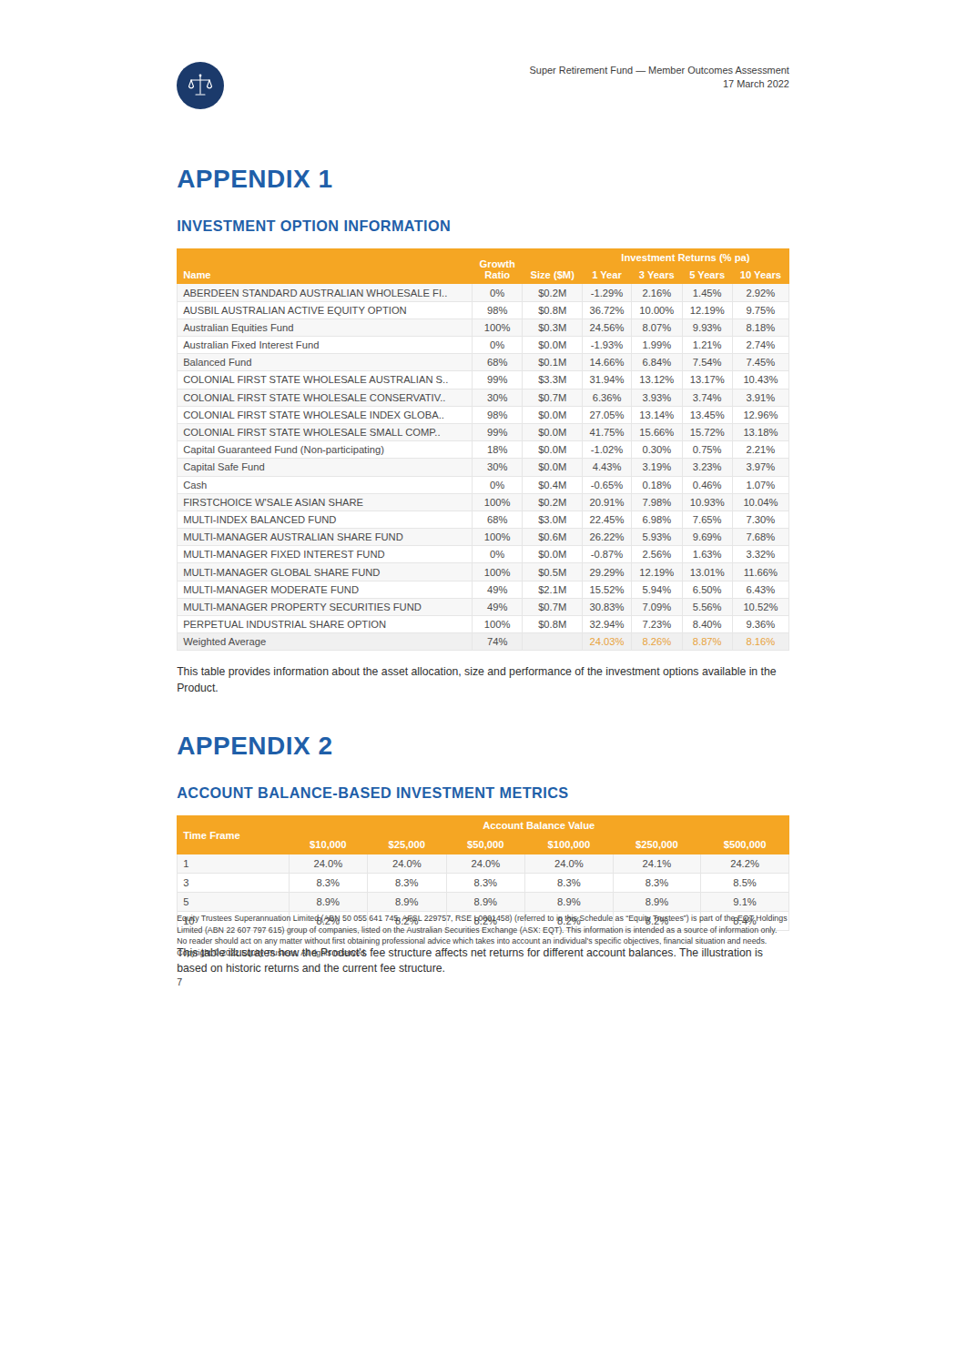Super Retirement Fund — Member Outcomes Assessment
17 March 2022
APPENDIX 1
INVESTMENT OPTION INFORMATION
Investment option information
| Name | Growth Ratio | Size ($M) | Investment Returns (% pa) |
| --- | --- | --- | --- |
| 1 Year | 3 Years | 5 Years | 10 Years |
| ABERDEEN STANDARD AUSTRALIAN WHOLESALE FI.. | 0% | $0.2M | -1.29% | 2.16% | 1.45% | 2.92% |
| AUSBIL AUSTRALIAN ACTIVE EQUITY OPTION | 98% | $0.8M | 36.72% | 10.00% | 12.19% | 9.75% |
| Australian Equities Fund | 100% | $0.3M | 24.56% | 8.07% | 9.93% | 8.18% |
| Australian Fixed Interest Fund | 0% | $0.0M | -1.93% | 1.99% | 1.21% | 2.74% |
| Balanced Fund | 68% | $0.1M | 14.66% | 6.84% | 7.54% | 7.45% |
| COLONIAL FIRST STATE WHOLESALE AUSTRALIAN S.. | 99% | $3.3M | 31.94% | 13.12% | 13.17% | 10.43% |
| COLONIAL FIRST STATE WHOLESALE CONSERVATIV.. | 30% | $0.7M | 6.36% | 3.93% | 3.74% | 3.91% |
| COLONIAL FIRST STATE WHOLESALE INDEX GLOBA.. | 98% | $0.0M | 27.05% | 13.14% | 13.45% | 12.96% |
| COLONIAL FIRST STATE WHOLESALE SMALL COMP.. | 99% | $0.0M | 41.75% | 15.66% | 15.72% | 13.18% |
| Capital Guaranteed Fund (Non-participating) | 18% | $0.0M | -1.02% | 0.30% | 0.75% | 2.21% |
| Capital Safe Fund | 30% | $0.0M | 4.43% | 3.19% | 3.23% | 3.97% |
| Cash | 0% | $0.4M | -0.65% | 0.18% | 0.46% | 1.07% |
| FIRSTCHOICE W'SALE ASIAN SHARE | 100% | $0.2M | 20.91% | 7.98% | 10.93% | 10.04% |
| MULTI-INDEX BALANCED FUND | 68% | $3.0M | 22.45% | 6.98% | 7.65% | 7.30% |
| MULTI-MANAGER AUSTRALIAN SHARE FUND | 100% | $0.6M | 26.22% | 5.93% | 9.69% | 7.68% |
| MULTI-MANAGER FIXED INTEREST FUND | 0% | $0.0M | -0.87% | 2.56% | 1.63% | 3.32% |
| MULTI-MANAGER GLOBAL SHARE FUND | 100% | $0.5M | 29.29% | 12.19% | 13.01% | 11.66% |
| MULTI-MANAGER MODERATE FUND | 49% | $2.1M | 15.52% | 5.94% | 6.50% | 6.43% |
| MULTI-MANAGER PROPERTY SECURITIES FUND | 49% | $0.7M | 30.83% | 7.09% | 5.56% | 10.52% |
| PERPETUAL INDUSTRIAL SHARE OPTION | 100% | $0.8M | 32.94% | 7.23% | 8.40% | 9.36% |
| Weighted Average | 74% | | 24.03% | 8.26% | 8.87% | 8.16% |
This table provides information about the asset allocation, size and performance of the investment options available in the Product.
APPENDIX 2
ACCOUNT BALANCE-BASED INVESTMENT METRICS
Account balance-based investment metrics
| Time Frame | Account Balance Value |
| --- | --- |
| $10,000 | $25,000 | $50,000 | $100,000 | $250,000 | $500,000 |
| 1 | 24.0% | 24.0% | 24.0% | 24.0% | 24.1% | 24.2% |
| 3 | 8.3% | 8.3% | 8.3% | 8.3% | 8.3% | 8.5% |
| 5 | 8.9% | 8.9% | 8.9% | 8.9% | 8.9% | 9.1% |
| 10 | 8.2% | 8.2% | 8.2% | 8.2% | 8.2% | 8.4% |
This table illustrates how the Product's fee structure affects net returns for different account balances. The illustration is based on historic returns and the current fee structure.
Equity Trustees Superannuation Limited (ABN 50 055 641 745, AFSL 229757, RSE L0001458) (referred to in this Schedule as “Equity Trustees”) is part of the EQT Holdings Limited (ABN 22 607 797 615) group of companies, listed on the Australian Securities Exchange (ASX: EQT). This information is intended as a source of information only. No reader should act on any matter without first obtaining professional advice which takes into account an individual's specific objectives, financial situation and needs.
Copyright © 2022 Equity Trustees, All rights reserved.
7